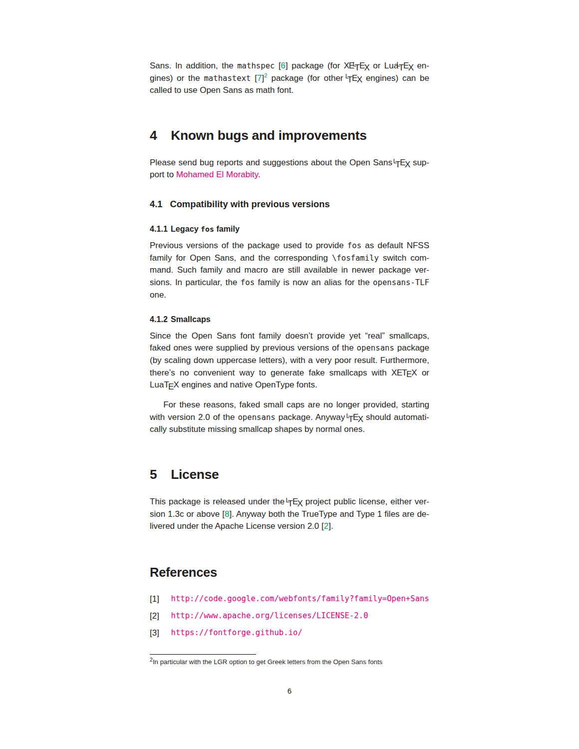Sans. In addition, the mathspec [6] package (for XƎLTEX or LuaLTEX engines) or the mathastext [7]2 package (for other LTEX engines) can be called to use Open Sans as math font.
4 Known bugs and improvements
Please send bug reports and suggestions about the Open Sans LTEX support to Mohamed El Morabity.
4.1 Compatibility with previous versions
4.1.1 Legacy fos family
Previous versions of the package used to provide fos as default NFSS family for Open Sans, and the corresponding \fosfamily switch command. Such family and macro are still available in newer package versions. In particular, the fos family is now an alias for the opensans-TLF one.
4.1.2 Smallcaps
Since the Open Sans font family doesn’t provide yet “real” smallcaps, faked ones were supplied by previous versions of the opensans package (by scaling down uppercase letters), with a very poor result. Furthermore, there’s no convenient way to generate fake smallcaps with XƎTEX or LuaTEX engines and native OpenType fonts.
For these reasons, faked small caps are no longer provided, starting with version 2.0 of the opensans package. Anyway LTEX should automatically substitute missing smallcap shapes by normal ones.
5 License
This package is released under the LTEX project public license, either version 1.3c or above [8]. Anyway both the TrueType and Type 1 files are delivered under the Apache License version 2.0 [2].
References
[1] http://code.google.com/webfonts/family?family=Open+Sans
[2] http://www.apache.org/licenses/LICENSE-2.0
[3] https://fontforge.github.io/
2In particular with the LGR option to get Greek letters from the Open Sans fonts
6